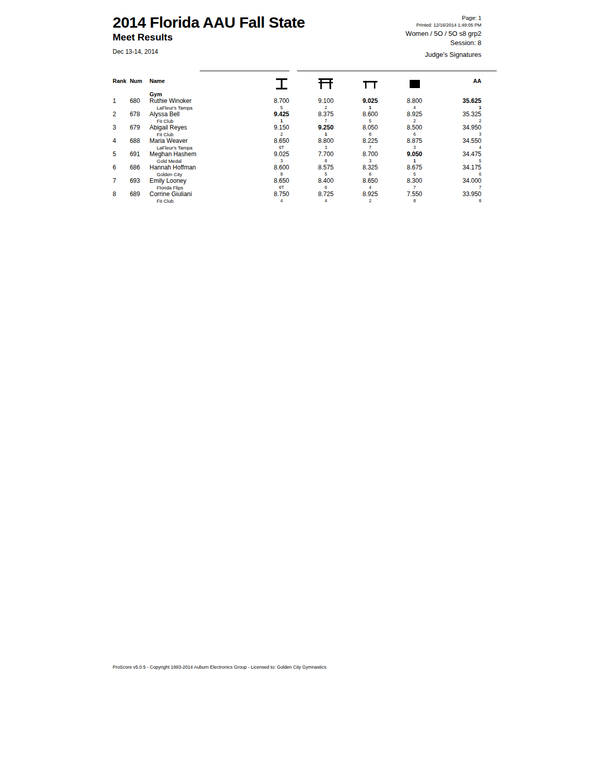2014 Florida AAU Fall State
Meet Results
Dec 13-14, 2014
Page: 1
Printed: 12/16/2014 1:49:05 PM
Women / 5O / 5O s8 grp2
Session: 8
Judge's Signatures
| Rank | Num | Name | | | | | AA |
| --- | --- | --- | --- | --- | --- | --- | --- |
| | | Gym | | | | | |
| 1 | 680 | Ruthie Winoker LaFleur's Tampa | 8.700 5 | 9.100 2 | 9.025 1 | 8.800 4 | 35.625 1 |
| 2 | 678 | Alyssa Bell Fit Club | 9.425 1 | 8.375 7 | 8.600 5 | 8.925 2 | 35.325 2 |
| 3 | 679 | Abigail Reyes Fit Club | 9.150 2 | 9.250 1 | 8.050 8 | 8.500 6 | 34.950 3 |
| 4 | 688 | Maria Weaver LaFleur's Tampa | 8.650 6T | 8.800 3 | 8.225 7 | 8.875 3 | 34.550 4 |
| 5 | 691 | Meghan Hashem Gold Medal | 9.025 3 | 7.700 8 | 8.700 3 | 9.050 1 | 34.475 5 |
| 6 | 686 | Hannah Hoffman Golden City | 8.600 8 | 8.575 5 | 8.325 6 | 8.675 5 | 34.175 6 |
| 7 | 693 | Emily Looney Florida Flips | 8.650 6T | 8.400 6 | 8.650 4 | 8.300 7 | 34.000 7 |
| 8 | 689 | Corrine Giuliani Fit Club | 8.750 4 | 8.725 4 | 8.925 2 | 7.550 8 | 33.950 8 |
ProScore v5.0.5 - Copyright 1993-2014 Auburn Electronics Group - Licensed to: Golden City Gymnastics